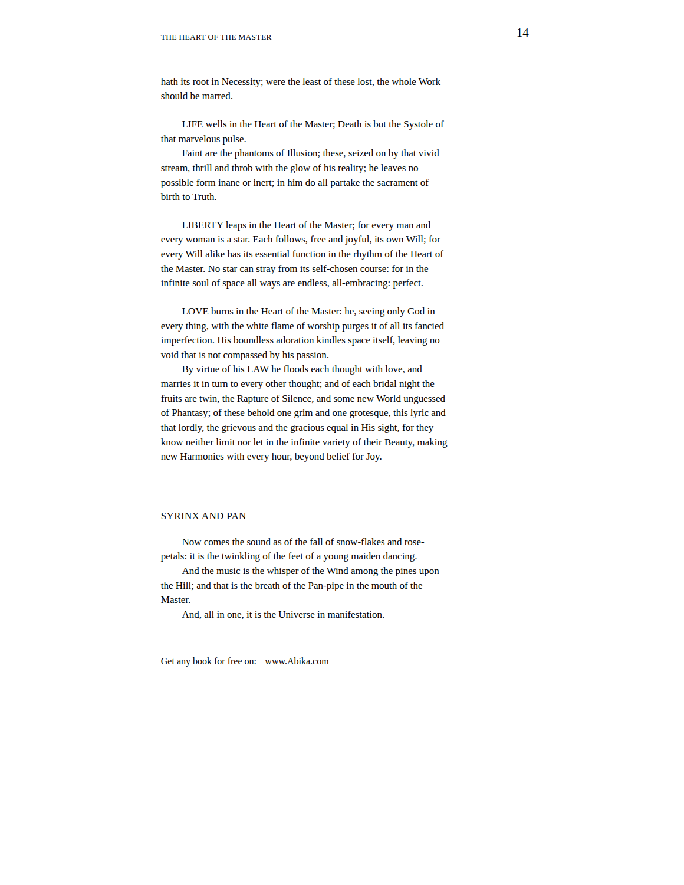The Heart of the Master
14
hath its root in Necessity; were the least of these lost, the whole Work should be marred.
LIFE wells in the Heart of the Master; Death is but the Systole of that marvelous pulse.
Faint are the phantoms of Illusion; these, seized on by that vivid stream, thrill and throb with the glow of his reality; he leaves no possible form inane or inert; in him do all partake the sacrament of birth to Truth.
LIBERTY leaps in the Heart of the Master; for every man and every woman is a star. Each follows, free and joyful, its own Will; for every Will alike has its essential function in the rhythm of the Heart of the Master. No star can stray from its self-chosen course: for in the infinite soul of space all ways are endless, all-embracing: perfect.
LOVE burns in the Heart of the Master: he, seeing only God in every thing, with the white flame of worship purges it of all its fancied imperfection. His boundless adoration kindles space itself, leaving no void that is not compassed by his passion.
By virtue of his LAW he floods each thought with love, and marries it in turn to every other thought; and of each bridal night the fruits are twin, the Rapture of Silence, and some new World unguessed of Phantasy; of these behold one grim and one grotesque, this lyric and that lordly, the grievous and the gracious equal in His sight, for they know neither limit nor let in the infinite variety of their Beauty, making new Harmonies with every hour, beyond belief for Joy.
Syrinx and Pan
Now comes the sound as of the fall of snow-flakes and rose-petals: it is the twinkling of the feet of a young maiden dancing.
And the music is the whisper of the Wind among the pines upon the Hill; and that is the breath of the Pan-pipe in the mouth of the Master.
And, all in one, it is the Universe in manifestation.
Get any book for free on:www.Abika.com